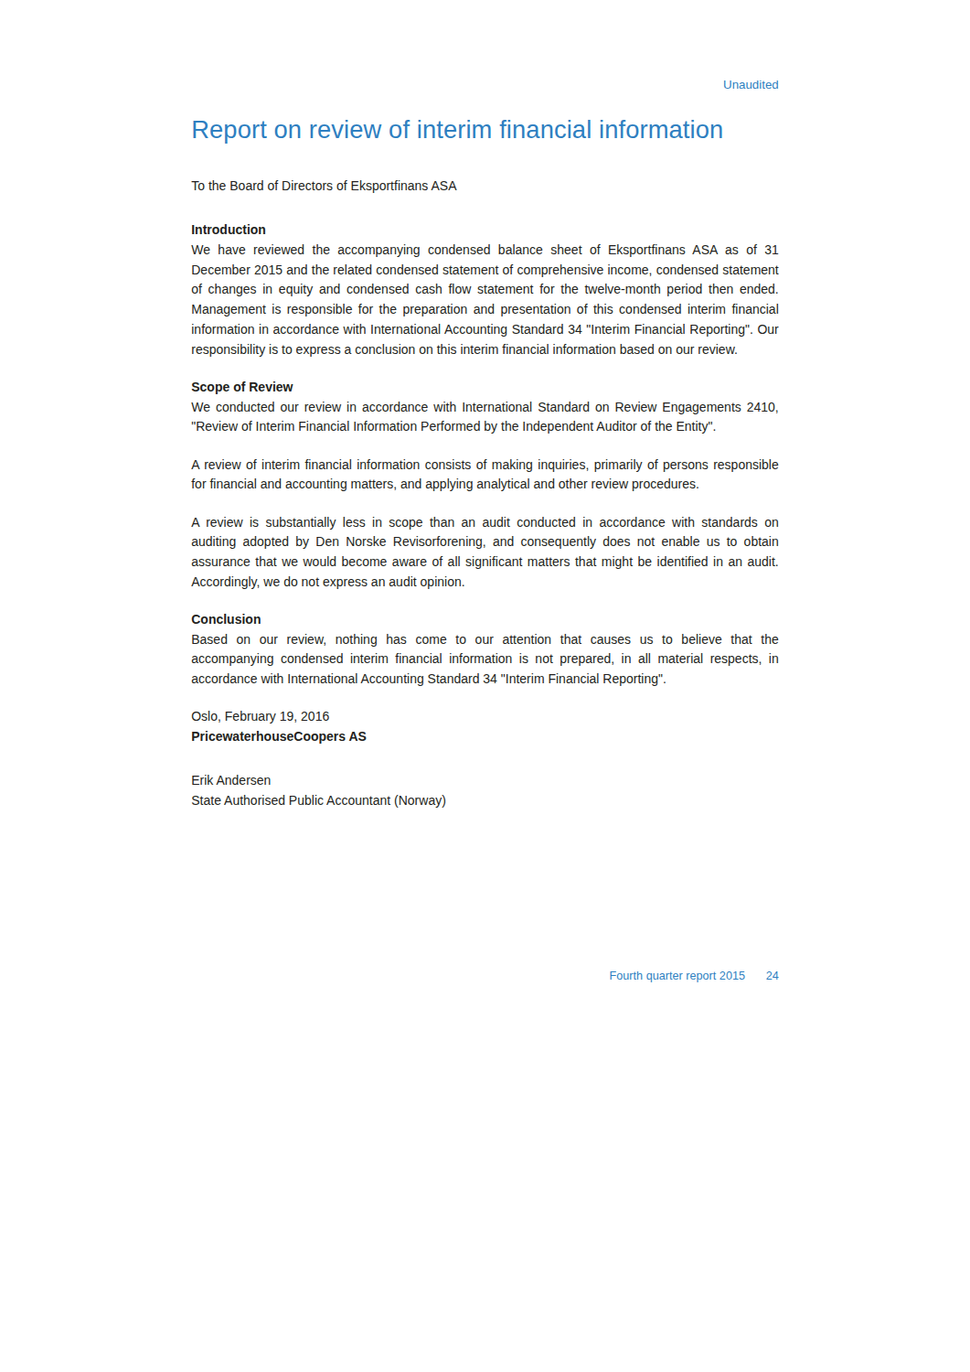Unaudited
Report on review of interim financial information
To the Board of Directors of Eksportfinans ASA
Introduction
We have reviewed the accompanying condensed balance sheet of Eksportfinans ASA as of 31 December 2015 and the related condensed statement of comprehensive income, condensed statement of changes in equity and condensed cash flow statement for the twelve-month period then ended. Management is responsible for the preparation and presentation of this condensed interim financial information in accordance with International Accounting Standard 34 "Interim Financial Reporting". Our responsibility is to express a conclusion on this interim financial information based on our review.
Scope of Review
We conducted our review in accordance with International Standard on Review Engagements 2410, "Review of Interim Financial Information Performed by the Independent Auditor of the Entity".
A review of interim financial information consists of making inquiries, primarily of persons responsible for financial and accounting matters, and applying analytical and other review procedures.
A review is substantially less in scope than an audit conducted in accordance with standards on auditing adopted by Den Norske Revisorforening, and consequently does not enable us to obtain assurance that we would become aware of all significant matters that might be identified in an audit. Accordingly, we do not express an audit opinion.
Conclusion
Based on our review, nothing has come to our attention that causes us to believe that the accompanying condensed interim financial information is not prepared, in all material respects, in accordance with International Accounting Standard 34 "Interim Financial Reporting".
Oslo, February 19, 2016
PricewaterhouseCoopers AS
Erik Andersen
State Authorised Public Accountant (Norway)
Fourth quarter report 201524